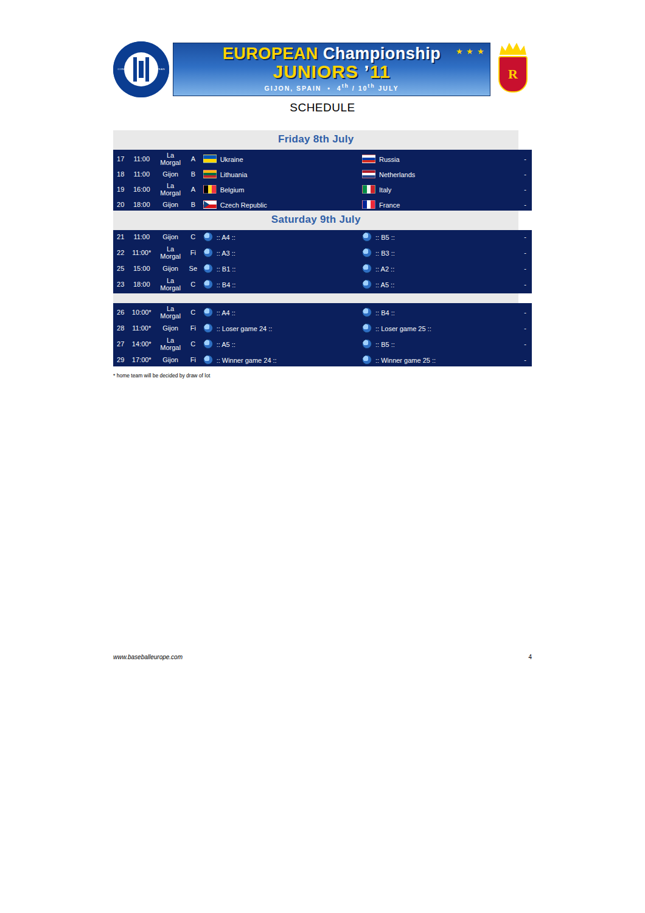★ ★ ★
EUROPEAN Championship
JUNIORS ’11
GIJON, SPAIN • 4th / 10th JULY
R
SCHEDULE
| Friday 8th July |
| 17 | 11:00 | La Morgal | A | Ukraine | Russia | - |
| 18 | 11:00 | Gijon | B | Lithuania | Netherlands | - |
| 19 | 16:00 | La Morgal | A | Belgium | Italy | - |
| 20 | 18:00 | Gijon | B | Czech Republic | France | - |
| Saturday 9th July |
| 21 | 11:00 | Gijon | C | :: A4 :: | :: B5 :: | - |
| 22 | 11:00* | La Morgal | Fi | :: A3 :: | :: B3 :: | - |
| 25 | 15:00 | Gijon | Se | :: B1 :: | :: A2 :: | - |
| 23 | 18:00 | La Morgal | C | :: B4 :: | :: A5 :: | - |
| 26 | 10:00* | La Morgal | C | :: A4 :: | :: B4 :: | - |
| 28 | 11:00* | Gijon | Fi | :: Loser game 24 :: | :: Loser game 25 :: | - |
| 27 | 14:00* | La Morgal | C | :: A5 :: | :: B5 :: | - |
| 29 | 17:00* | Gijon | Fi | :: Winner game 24 :: | :: Winner game 25 :: | - |
* home team will be decided by draw of lot
www.baseballeurope.com
4